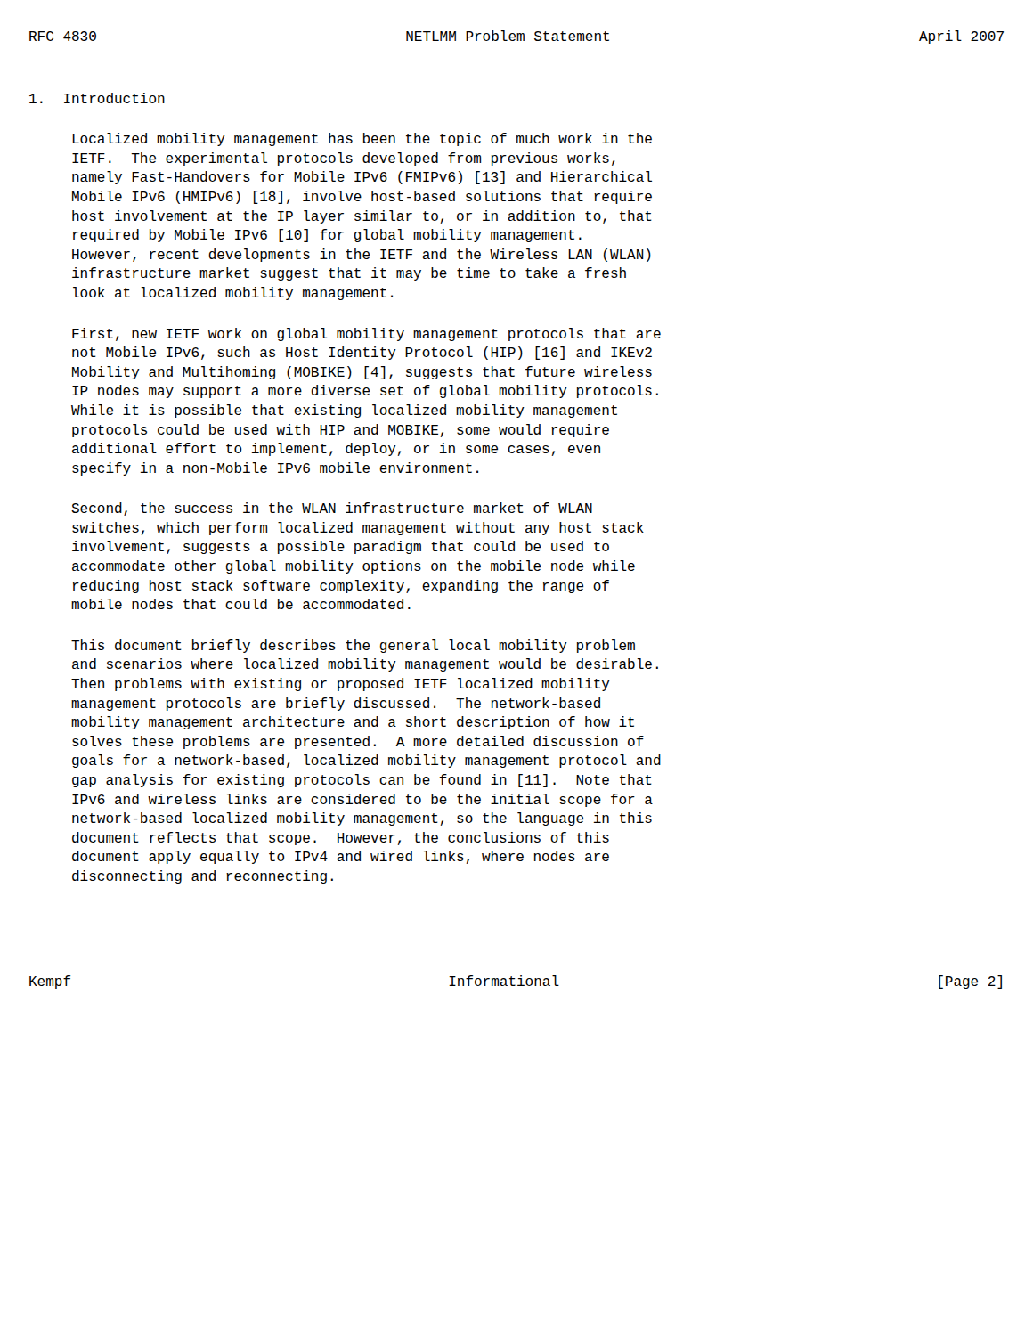RFC 4830 NETLMM Problem Statement April 2007
1. Introduction
Localized mobility management has been the topic of much work in the IETF. The experimental protocols developed from previous works, namely Fast-Handovers for Mobile IPv6 (FMIPv6) [13] and Hierarchical Mobile IPv6 (HMIPv6) [18], involve host-based solutions that require host involvement at the IP layer similar to, or in addition to, that required by Mobile IPv6 [10] for global mobility management. However, recent developments in the IETF and the Wireless LAN (WLAN) infrastructure market suggest that it may be time to take a fresh look at localized mobility management.
First, new IETF work on global mobility management protocols that are not Mobile IPv6, such as Host Identity Protocol (HIP) [16] and IKEv2 Mobility and Multihoming (MOBIKE) [4], suggests that future wireless IP nodes may support a more diverse set of global mobility protocols. While it is possible that existing localized mobility management protocols could be used with HIP and MOBIKE, some would require additional effort to implement, deploy, or in some cases, even specify in a non-Mobile IPv6 mobile environment.
Second, the success in the WLAN infrastructure market of WLAN switches, which perform localized management without any host stack involvement, suggests a possible paradigm that could be used to accommodate other global mobility options on the mobile node while reducing host stack software complexity, expanding the range of mobile nodes that could be accommodated.
This document briefly describes the general local mobility problem and scenarios where localized mobility management would be desirable. Then problems with existing or proposed IETF localized mobility management protocols are briefly discussed. The network-based mobility management architecture and a short description of how it solves these problems are presented. A more detailed discussion of goals for a network-based, localized mobility management protocol and gap analysis for existing protocols can be found in [11]. Note that IPv6 and wireless links are considered to be the initial scope for a network-based localized mobility management, so the language in this document reflects that scope. However, the conclusions of this document apply equally to IPv4 and wired links, where nodes are disconnecting and reconnecting.
Kempf Informational [Page 2]